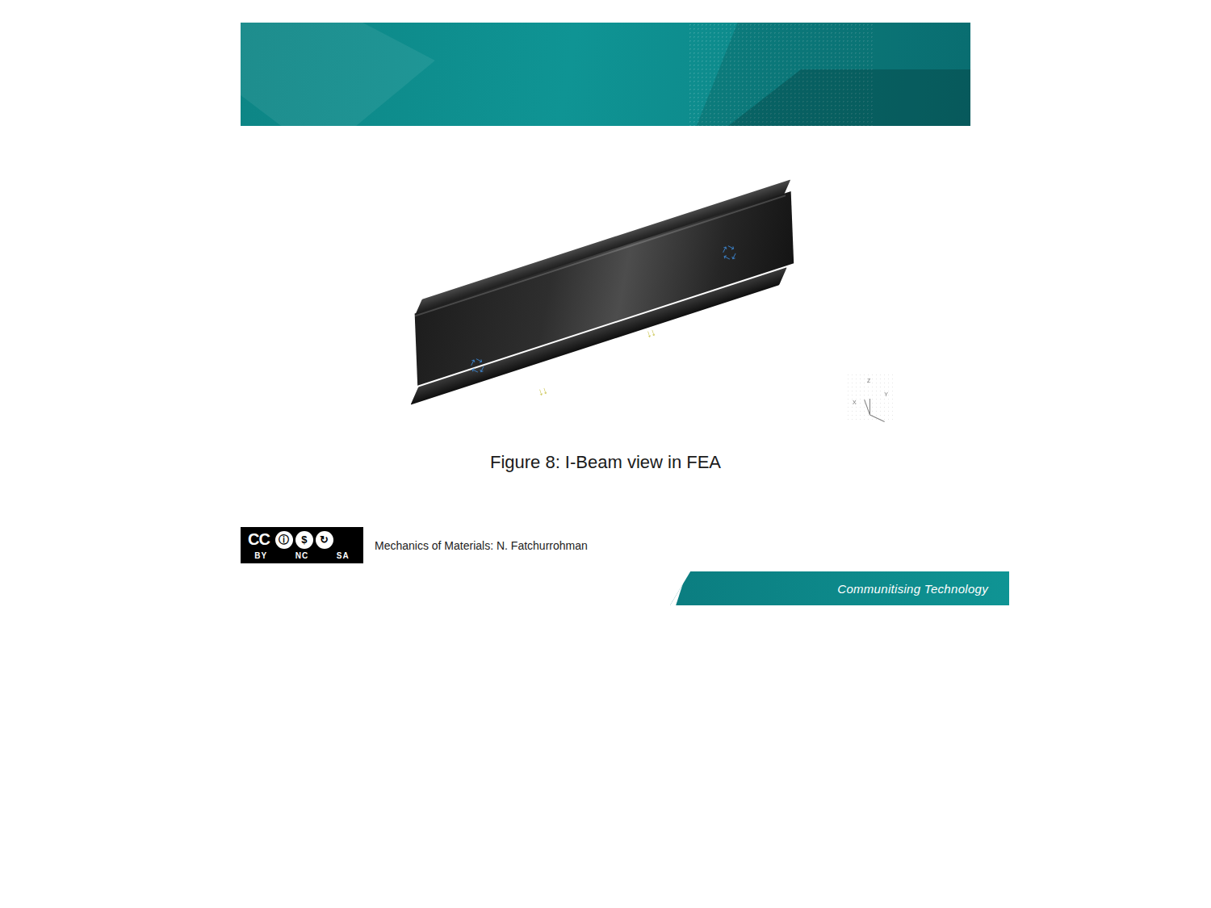↗↘
↖↙ ↗↘
↖↙ ↓↓ ↓↓
X Y Z
Figure 8: I-Beam view in FEA
CC ⓘ $ ↻
BY NC SA
Mechanics of Materials: N. Fatchurrohman
Communitising Technology